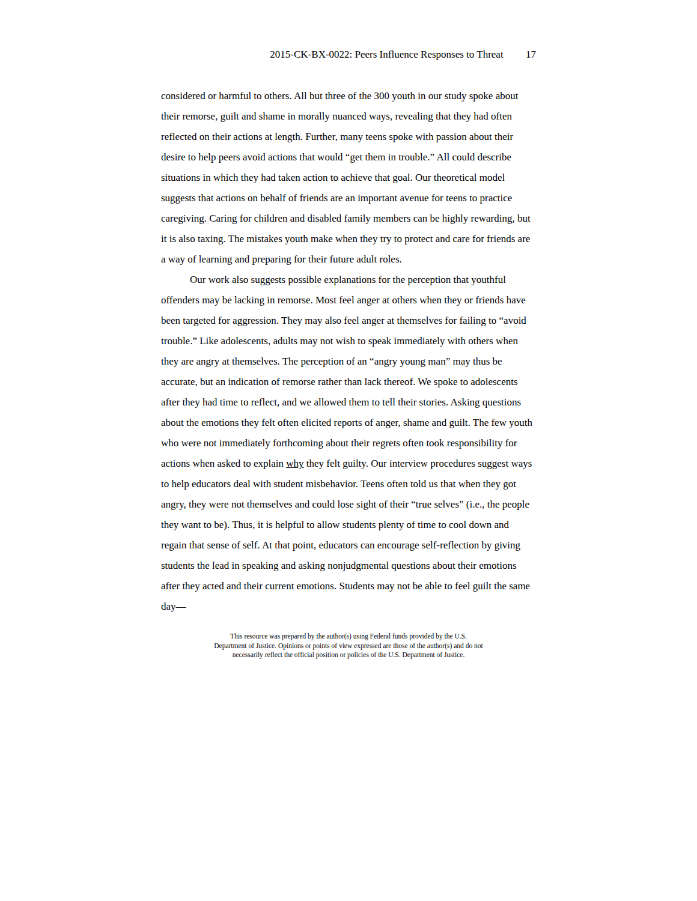2015-CK-BX-0022: Peers Influence Responses to Threat 17
considered or harmful to others. All but three of the 300 youth in our study spoke about their remorse, guilt and shame in morally nuanced ways, revealing that they had often reflected on their actions at length. Further, many teens spoke with passion about their desire to help peers avoid actions that would “get them in trouble.” All could describe situations in which they had taken action to achieve that goal. Our theoretical model suggests that actions on behalf of friends are an important avenue for teens to practice caregiving. Caring for children and disabled family members can be highly rewarding, but it is also taxing. The mistakes youth make when they try to protect and care for friends are a way of learning and preparing for their future adult roles.
Our work also suggests possible explanations for the perception that youthful offenders may be lacking in remorse. Most feel anger at others when they or friends have been targeted for aggression. They may also feel anger at themselves for failing to “avoid trouble.” Like adolescents, adults may not wish to speak immediately with others when they are angry at themselves. The perception of an “angry young man” may thus be accurate, but an indication of remorse rather than lack thereof. We spoke to adolescents after they had time to reflect, and we allowed them to tell their stories. Asking questions about the emotions they felt often elicited reports of anger, shame and guilt. The few youth who were not immediately forthcoming about their regrets often took responsibility for actions when asked to explain why they felt guilty. Our interview procedures suggest ways to help educators deal with student misbehavior. Teens often told us that when they got angry, they were not themselves and could lose sight of their “true selves” (i.e., the people they want to be). Thus, it is helpful to allow students plenty of time to cool down and regain that sense of self. At that point, educators can encourage self-reflection by giving students the lead in speaking and asking nonjudgmental questions about their emotions after they acted and their current emotions. Students may not be able to feel guilt the same day—
This resource was prepared by the author(s) using Federal funds provided by the U.S.
Department of Justice. Opinions or points of view expressed are those of the author(s) and do not
necessarily reflect the official position or policies of the U.S. Department of Justice.